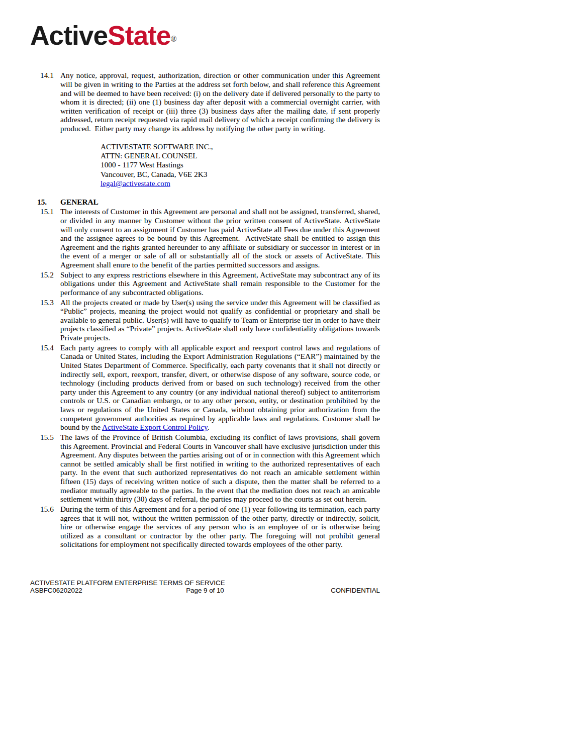Active State®
14.1
Any notice, approval, request, authorization, direction or other communication under this Agreement will be given in writing to the Parties at the address set forth below, and shall reference this Agreement and will be deemed to have been received: (i) on the delivery date if delivered personally to the party to whom it is directed; (ii) one (1) business day after deposit with a commercial overnight carrier, with written verification of receipt or (iii) three (3) business days after the mailing date, if sent properly addressed, return receipt requested via rapid mail delivery of which a receipt confirming the delivery is produced. Either party may change its address by notifying the other party in writing.
ACTIVESTATE SOFTWARE INC.,
ATTN: GENERAL COUNSEL
1000 - 1177 West Hastings
Vancouver, BC, Canada, V6E 2K3
legal@activestate.com
15.
GENERAL
15.1
The interests of Customer in this Agreement are personal and shall not be assigned, transferred, shared, or divided in any manner by Customer without the prior written consent of ActiveState. ActiveState will only consent to an assignment if Customer has paid ActiveState all Fees due under this Agreement and the assignee agrees to be bound by this Agreement. ActiveState shall be entitled to assign this Agreement and the rights granted hereunder to any affiliate or subsidiary or successor in interest or in the event of a merger or sale of all or substantially all of the stock or assets of ActiveState. This Agreement shall enure to the benefit of the parties permitted successors and assigns.
15.2
Subject to any express restrictions elsewhere in this Agreement, ActiveState may subcontract any of its obligations under this Agreement and ActiveState shall remain responsible to the Customer for the performance of any subcontracted obligations.
15.3
All the projects created or made by User(s) using the service under this Agreement will be classified as “Public” projects, meaning the project would not qualify as confidential or proprietary and shall be available to general public. User(s) will have to qualify to Team or Enterprise tier in order to have their projects classified as “Private” projects. ActiveState shall only have confidentiality obligations towards Private projects.
15.4
Each party agrees to comply with all applicable export and reexport control laws and regulations of Canada or United States, including the Export Administration Regulations (“EAR”) maintained by the United States Department of Commerce. Specifically, each party covenants that it shall not directly or indirectly sell, export, reexport, transfer, divert, or otherwise dispose of any software, source code, or technology (including products derived from or based on such technology) received from the other party under this Agreement to any country (or any individual national thereof) subject to antiterrorism controls or U.S. or Canadian embargo, or to any other person, entity, or destination prohibited by the laws or regulations of the United States or Canada, without obtaining prior authorization from the competent government authorities as required by applicable laws and regulations. Customer shall be bound by the ActiveState Export Control Policy.
15.5
The laws of the Province of British Columbia, excluding its conflict of laws provisions, shall govern this Agreement. Provincial and Federal Courts in Vancouver shall have exclusive jurisdiction under this Agreement. Any disputes between the parties arising out of or in connection with this Agreement which cannot be settled amicably shall be first notified in writing to the authorized representatives of each party. In the event that such authorized representatives do not reach an amicable settlement within fifteen (15) days of receiving written notice of such a dispute, then the matter shall be referred to a mediator mutually agreeable to the parties. In the event that the mediation does not reach an amicable settlement within thirty (30) days of referral, the parties may proceed to the courts as set out herein.
15.6
During the term of this Agreement and for a period of one (1) year following its termination, each party agrees that it will not, without the written permission of the other party, directly or indirectly, solicit, hire or otherwise engage the services of any person who is an employee of or is otherwise being utilized as a consultant or contractor by the other party. The foregoing will not prohibit general solicitations for employment not specifically directed towards employees of the other party.
ACTIVESTATE PLATFORM ENTERPRISE TERMS OF SERVICE
ASBFC06202022
Page 9 of 10
CONFIDENTIAL